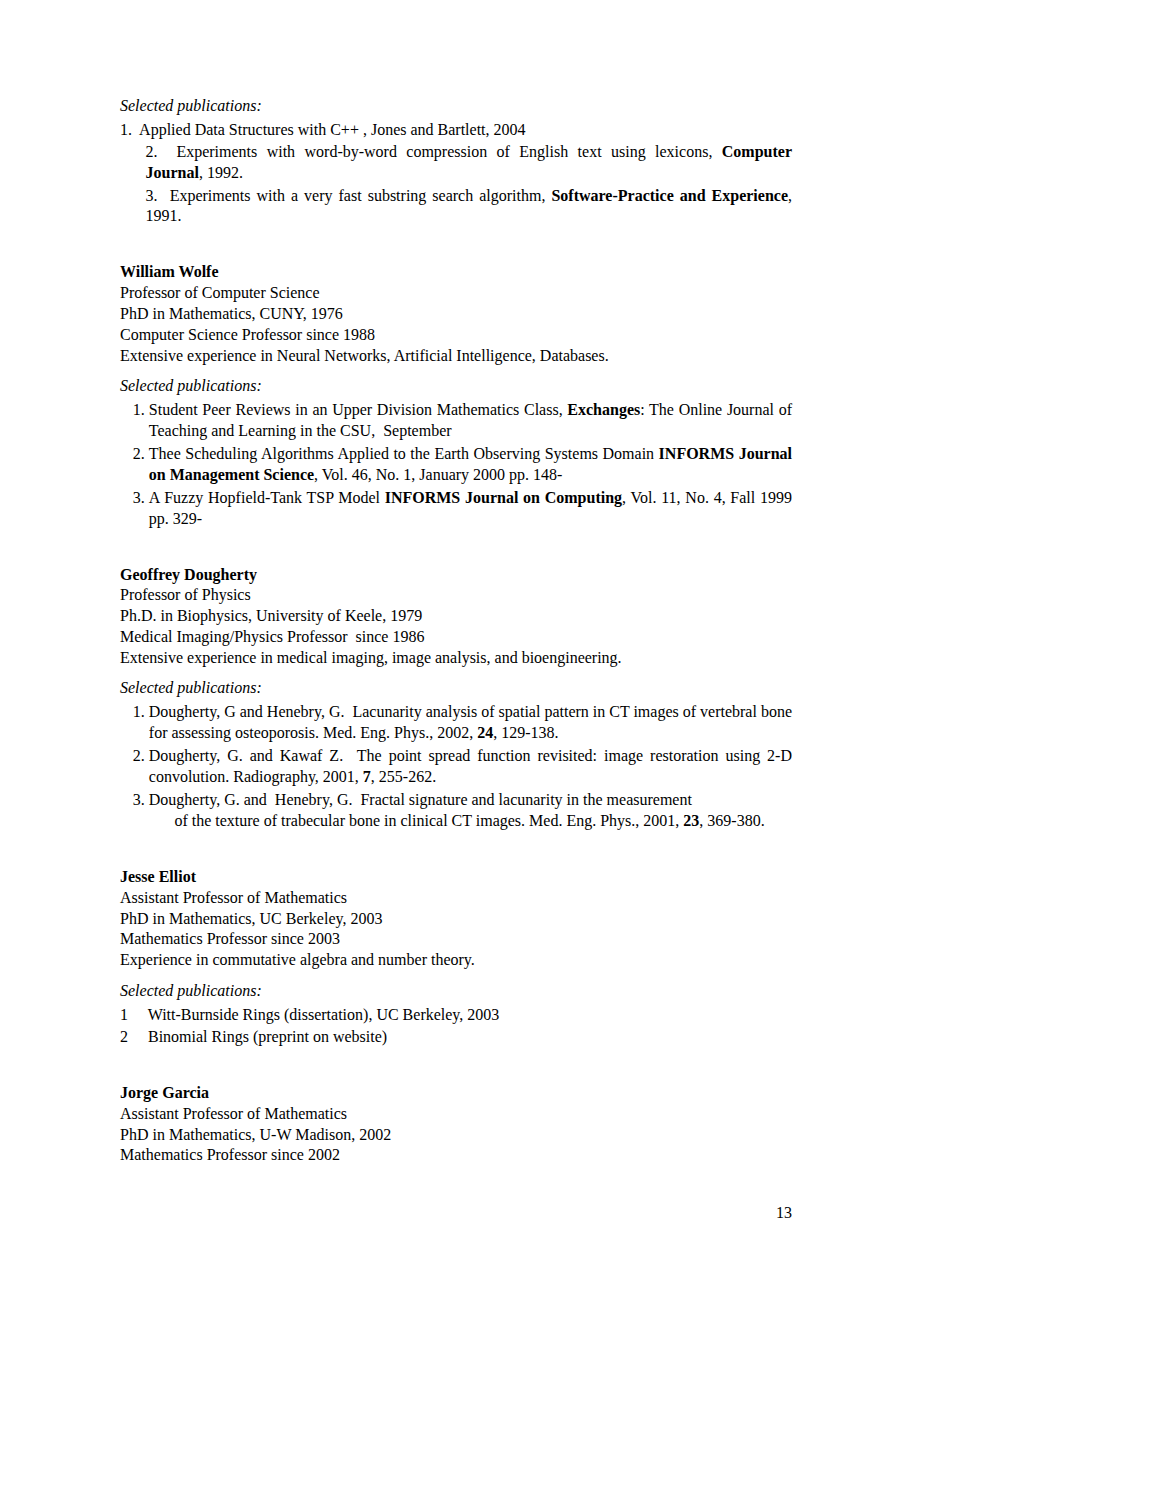Selected publications:
1. Applied Data Structures with C++ , Jones and Bartlett, 2004
2. Experiments with word-by-word compression of English text using lexicons, Computer Journal, 1992.
3. Experiments with a very fast substring search algorithm, Software-Practice and Experience, 1991.
William Wolfe
Professor of Computer Science
PhD in Mathematics, CUNY, 1976
Computer Science Professor since 1988
Extensive experience in Neural Networks, Artificial Intelligence, Databases.
Selected publications:
Student Peer Reviews in an Upper Division Mathematics Class, Exchanges: The Online Journal of Teaching and Learning in the CSU, September
Thee Scheduling Algorithms Applied to the Earth Observing Systems Domain INFORMS Journal on Management Science, Vol. 46, No. 1, January 2000 pp. 148-
A Fuzzy Hopfield-Tank TSP Model INFORMS Journal on Computing, Vol. 11, No. 4, Fall 1999 pp. 329-
Geoffrey Dougherty
Professor of Physics
Ph.D. in Biophysics, University of Keele, 1979
Medical Imaging/Physics Professor since 1986
Extensive experience in medical imaging, image analysis, and bioengineering.
Selected publications:
Dougherty, G and Henebry, G. Lacunarity analysis of spatial pattern in CT images of vertebral bone for assessing osteoporosis. Med. Eng. Phys., 2002, 24, 129-138.
Dougherty, G. and Kawaf Z. The point spread function revisited: image restoration using 2-D convolution. Radiography, 2001, 7, 255-262.
Dougherty, G. and Henebry, G. Fractal signature and lacunarity in the measurementof the texture of trabecular bone in clinical CT images. Med. Eng. Phys., 2001, 23, 369-380.
Jesse Elliot
Assistant Professor of Mathematics
PhD in Mathematics, UC Berkeley, 2003
Mathematics Professor since 2003
Experience in commutative algebra and number theory.
Selected publications:
1 Witt-Burnside Rings (dissertation), UC Berkeley, 2003
2 Binomial Rings (preprint on website)
Jorge Garcia
Assistant Professor of Mathematics
PhD in Mathematics, U-W Madison, 2002
Mathematics Professor since 2002
13